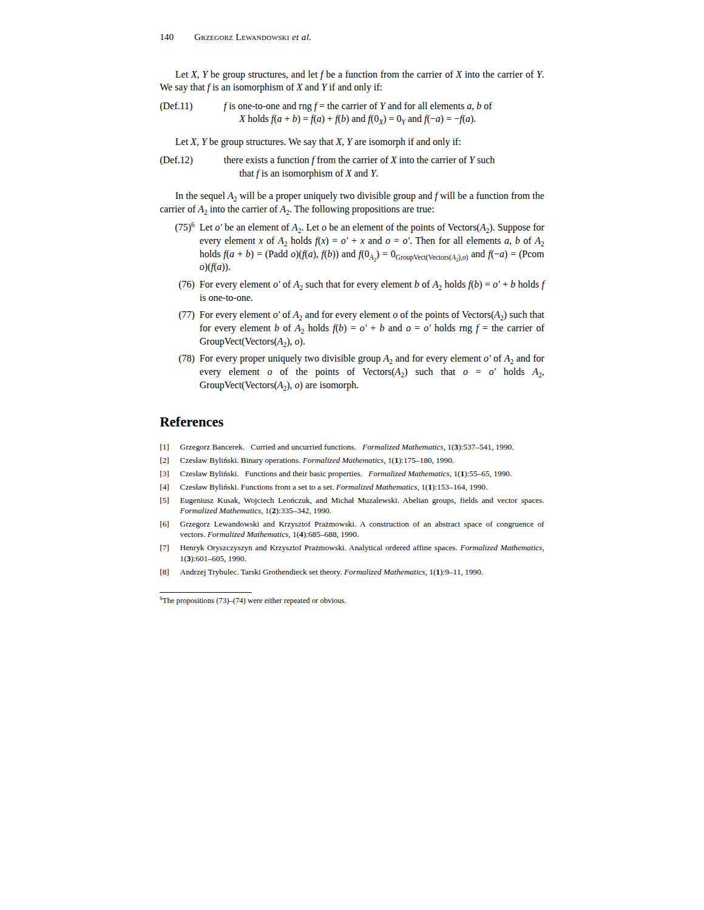140 Grzegorz Lewandowski et al.
Let X, Y be group structures, and let f be a function from the carrier of X into the carrier of Y. We say that f is an isomorphism of X and Y if and only if:
(Def.11)
f is one-to-one and rng f = the carrier of Y and for all elements a, b of X holds f(a + b) = f(a) + f(b) and f(0X) = 0Y and f(−a) = −f(a).
Let X, Y be group structures. We say that X, Y are isomorph if and only if:
(Def.12)
there exists a function f from the carrier of X into the carrier of Y such that f is an isomorphism of X and Y.
In the sequel A2 will be a proper uniquely two divisible group and f will be a function from the carrier of A2 into the carrier of A2. The following propositions are true:
(75)6 Let o′ be an element of A2. Let o be an element of the points of Vectors(A2). Suppose for every element x of A2 holds f(x) = o′ + x and o = o′. Then for all elements a, b of A2 holds f(a + b) = (Padd o)(f(a), f(b)) and f(0A2) = 0GroupVect(Vectors(A2),o) and f(−a) = (Pcom o)(f(a)).
(76) For every element o′ of A2 such that for every element b of A2 holds f(b) = o′ + b holds f is one-to-one.
(77) For every element o′ of A2 and for every element o of the points of Vectors(A2) such that for every element b of A2 holds f(b) = o′ + b and o = o′ holds rng f = the carrier of GroupVect(Vectors(A2), o).
(78) For every proper uniquely two divisible group A2 and for every element o′ of A2 and for every element o of the points of Vectors(A2) such that o = o′ holds A2, GroupVect(Vectors(A2), o) are isomorph.
References
[1] Grzegorz Bancerek. Curried and uncurried functions. Formalized Mathematics, 1(3):537–541, 1990.
[2] Czesław Byliński. Binary operations. Formalized Mathematics, 1(1):175–180, 1990.
[3] Czesław Byliński. Functions and their basic properties. Formalized Mathematics, 1(1):55–65, 1990.
[4] Czesław Byliński. Functions from a set to a set. Formalized Mathematics, 1(1):153–164, 1990.
[5] Eugeniusz Kusak, Wojciech Leończuk, and Michał Muzalewski. Abelian groups, fields and vector spaces. Formalized Mathematics, 1(2):335–342, 1990.
[6] Grzegorz Lewandowski and Krzysztof Prażmowski. A construction of an abstract space of congruence of vectors. Formalized Mathematics, 1(4):685–688, 1990.
[7] Henryk Oryszczyszyn and Krzysztof Prażmowski. Analytical ordered affine spaces. Formalized Mathematics, 1(3):601–605, 1990.
[8] Andrzej Trybulec. Tarski Grothendieck set theory. Formalized Mathematics, 1(1):9–11, 1990.
6The propositions (73)–(74) were either repeated or obvious.